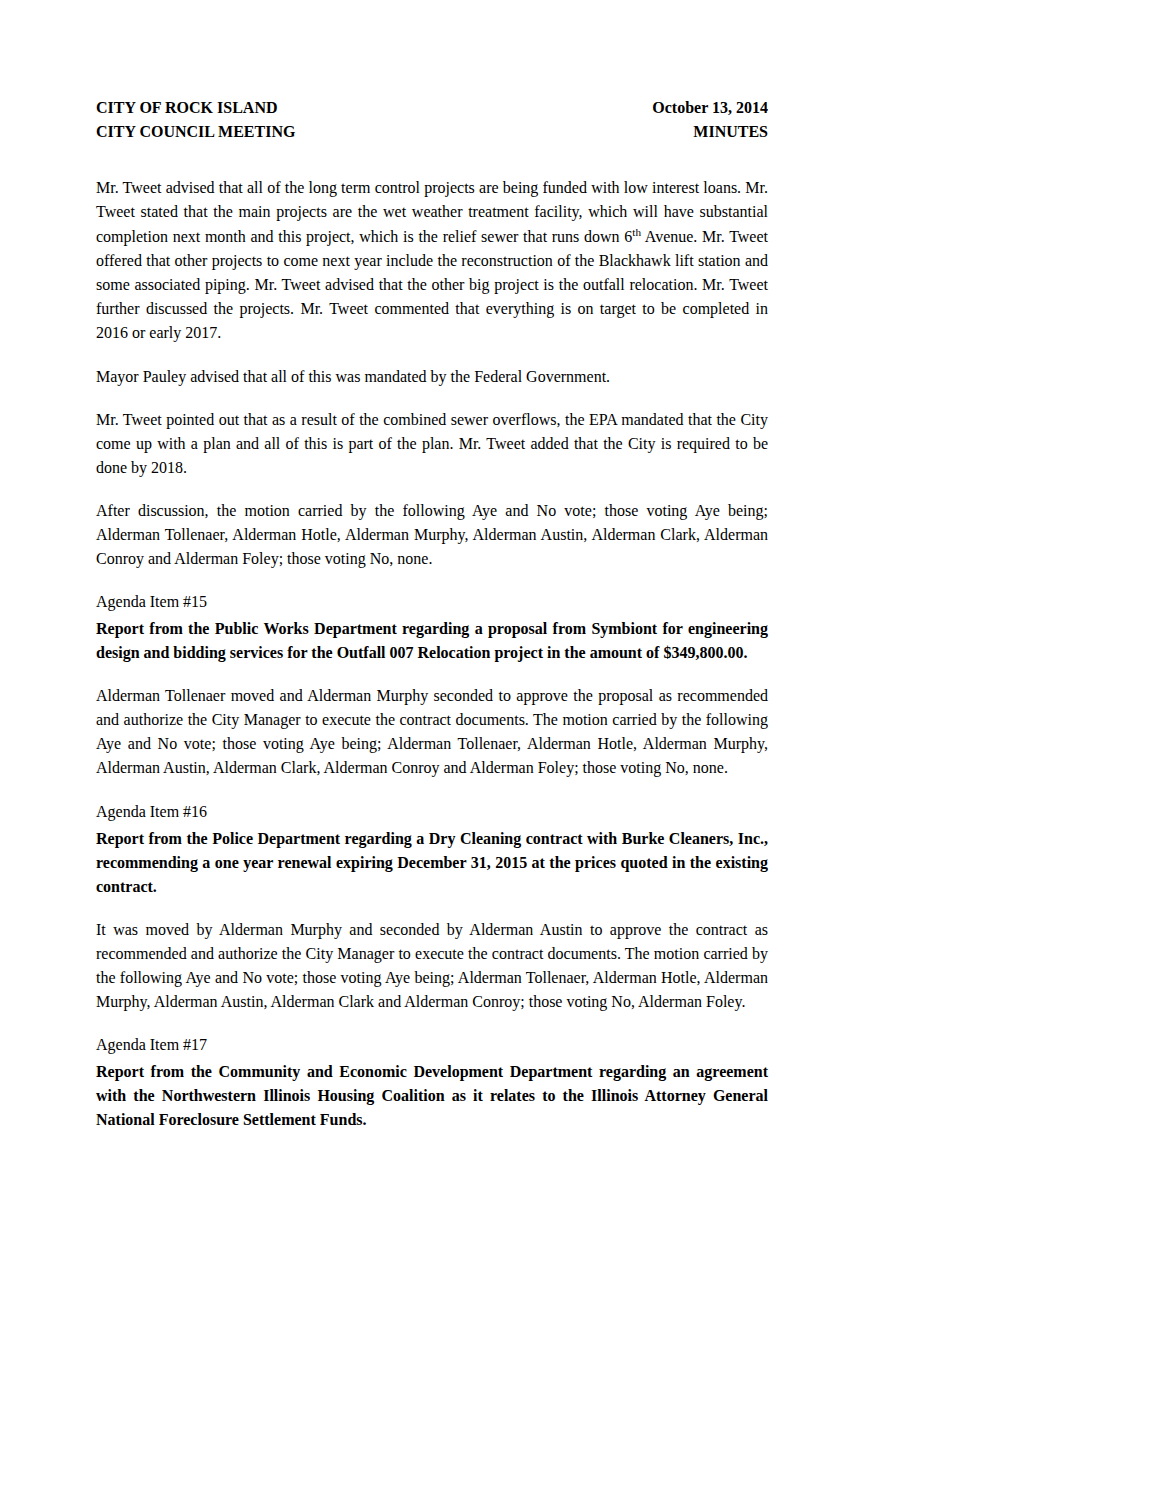CITY OF ROCK ISLAND
CITY COUNCIL MEETING
October 13, 2014
MINUTES
Mr. Tweet advised that all of the long term control projects are being funded with low interest loans. Mr. Tweet stated that the main projects are the wet weather treatment facility, which will have substantial completion next month and this project, which is the relief sewer that runs down 6th Avenue. Mr. Tweet offered that other projects to come next year include the reconstruction of the Blackhawk lift station and some associated piping. Mr. Tweet advised that the other big project is the outfall relocation. Mr. Tweet further discussed the projects. Mr. Tweet commented that everything is on target to be completed in 2016 or early 2017.
Mayor Pauley advised that all of this was mandated by the Federal Government.
Mr. Tweet pointed out that as a result of the combined sewer overflows, the EPA mandated that the City come up with a plan and all of this is part of the plan. Mr. Tweet added that the City is required to be done by 2018.
After discussion, the motion carried by the following Aye and No vote; those voting Aye being; Alderman Tollenaer, Alderman Hotle, Alderman Murphy, Alderman Austin, Alderman Clark, Alderman Conroy and Alderman Foley; those voting No, none.
Agenda Item #15
Report from the Public Works Department regarding a proposal from Symbiont for engineering design and bidding services for the Outfall 007 Relocation project in the amount of $349,800.00.
Alderman Tollenaer moved and Alderman Murphy seconded to approve the proposal as recommended and authorize the City Manager to execute the contract documents. The motion carried by the following Aye and No vote; those voting Aye being; Alderman Tollenaer, Alderman Hotle, Alderman Murphy, Alderman Austin, Alderman Clark, Alderman Conroy and Alderman Foley; those voting No, none.
Agenda Item #16
Report from the Police Department regarding a Dry Cleaning contract with Burke Cleaners, Inc., recommending a one year renewal expiring December 31, 2015 at the prices quoted in the existing contract.
It was moved by Alderman Murphy and seconded by Alderman Austin to approve the contract as recommended and authorize the City Manager to execute the contract documents. The motion carried by the following Aye and No vote; those voting Aye being; Alderman Tollenaer, Alderman Hotle, Alderman Murphy, Alderman Austin, Alderman Clark and Alderman Conroy; those voting No, Alderman Foley.
Agenda Item #17
Report from the Community and Economic Development Department regarding an agreement with the Northwestern Illinois Housing Coalition as it relates to the Illinois Attorney General National Foreclosure Settlement Funds.